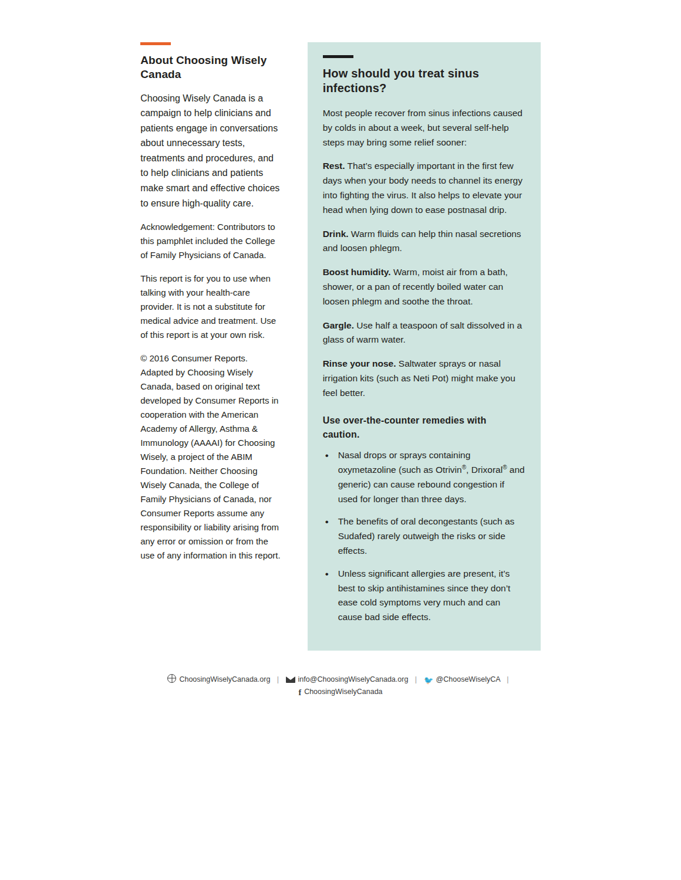About Choosing Wisely Canada
Choosing Wisely Canada is a campaign to help clinicians and patients engage in conversations about unnecessary tests, treatments and procedures, and to help clinicians and patients make smart and effective choices to ensure high-quality care.
Acknowledgement: Contributors to this pamphlet included the College of Family Physicians of Canada.
This report is for you to use when talking with your health-care provider. It is not a substitute for medical advice and treatment. Use of this report is at your own risk.
© 2016 Consumer Reports. Adapted by Choosing Wisely Canada, based on original text developed by Consumer Reports in cooperation with the American Academy of Allergy, Asthma & Immunology (AAAAI) for Choosing Wisely, a project of the ABIM Foundation. Neither Choosing Wisely Canada, the College of Family Physicians of Canada, nor Consumer Reports assume any responsibility or liability arising from any error or omission or from the use of any information in this report.
How should you treat sinus infections?
Most people recover from sinus infections caused by colds in about a week, but several self-help steps may bring some relief sooner:
Rest. That’s especially important in the first few days when your body needs to channel its energy into fighting the virus. It also helps to elevate your head when lying down to ease postnasal drip.
Drink. Warm fluids can help thin nasal secretions and loosen phlegm.
Boost humidity. Warm, moist air from a bath, shower, or a pan of recently boiled water can loosen phlegm and soothe the throat.
Gargle. Use half a teaspoon of salt dissolved in a glass of warm water.
Rinse your nose. Saltwater sprays or nasal irrigation kits (such as Neti Pot) might make you feel better.
Use over-the-counter remedies with caution.
Nasal drops or sprays containing oxymetazoline (such as Otrivin®, Drixoral® and generic) can cause rebound congestion if used for longer than three days.
The benefits of oral decongestants (such as Sudafed) rarely outweigh the risks or side effects.
Unless significant allergies are present, it’s best to skip antihistamines since they don’t ease cold symptoms very much and can cause bad side effects.
ChoosingWiselyCanada.org | info@ChoosingWiselyCanada.org | 🐦@ChooseWiselyCA | f ChoosingWiselyCanada